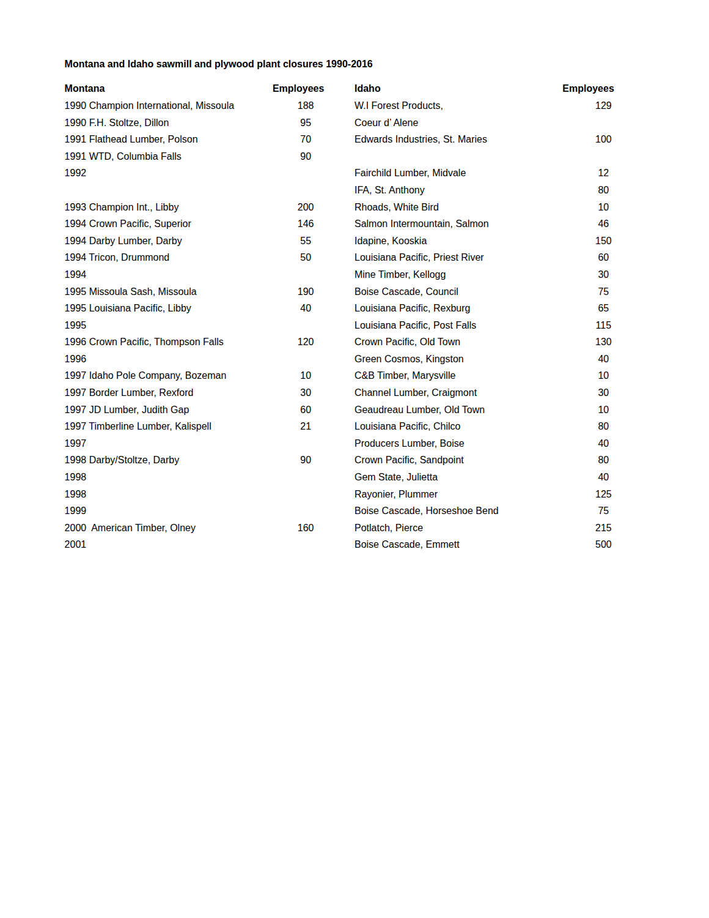Montana and Idaho sawmill and plywood plant closures 1990-2016
| Montana | Employees | Idaho | Employees |
| --- | --- | --- | --- |
| 1990 Champion International, Missoula | 188 | W.I Forest Products, | 129 |
| 1990 F.H. Stoltze, Dillon | 95 | Coeur d’ Alene | |
| 1991 Flathead Lumber, Polson | 70 | Edwards Industries, St. Maries | 100 |
| 1991 WTD, Columbia Falls | 90 | | |
| 1992 | | Fairchild Lumber, Midvale | 12 |
| | | IFA, St. Anthony | 80 |
| 1993 Champion Int., Libby | 200 | Rhoads, White Bird | 10 |
| 1994 Crown Pacific, Superior | 146 | Salmon Intermountain, Salmon | 46 |
| 1994 Darby Lumber, Darby | 55 | Idapine, Kooskia | 150 |
| 1994 Tricon, Drummond | 50 | Louisiana Pacific, Priest River | 60 |
| 1994 | | Mine Timber, Kellogg | 30 |
| 1995 Missoula Sash, Missoula | 190 | Boise Cascade, Council | 75 |
| 1995 Louisiana Pacific, Libby | 40 | Louisiana Pacific, Rexburg | 65 |
| 1995 | | Louisiana Pacific, Post Falls | 115 |
| 1996 Crown Pacific, Thompson Falls | 120 | Crown Pacific, Old Town | 130 |
| 1996 | | Green Cosmos, Kingston | 40 |
| 1997 Idaho Pole Company, Bozeman | 10 | C&B Timber, Marysville | 10 |
| 1997 Border Lumber, Rexford | 30 | Channel Lumber, Craigmont | 30 |
| 1997 JD Lumber, Judith Gap | 60 | Geaudreau Lumber, Old Town | 10 |
| 1997 Timberline Lumber, Kalispell | 21 | Louisiana Pacific, Chilco | 80 |
| 1997 | | Producers Lumber, Boise | 40 |
| 1998 Darby/Stoltze, Darby | 90 | Crown Pacific, Sandpoint | 80 |
| 1998 | | Gem State, Julietta | 40 |
| 1998 | | Rayonier, Plummer | 125 |
| 1999 | | Boise Cascade, Horseshoe Bend | 75 |
| 2000 American Timber, Olney | 160 | Potlatch, Pierce | 215 |
| 2001 | | Boise Cascade, Emmett | 500 |